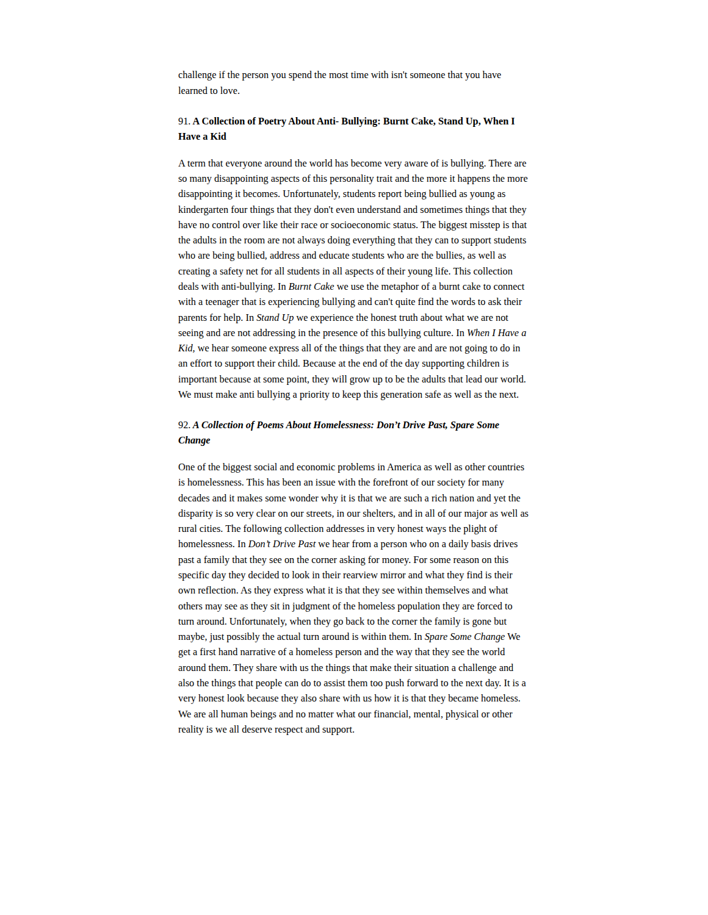challenge if the person you spend the most time with isn't someone that you have learned to love.
91. A Collection of Poetry About Anti- Bullying: Burnt Cake, Stand Up, When I Have a Kid
A term that everyone around the world has become very aware of is bullying. There are so many disappointing aspects of this personality trait and the more it happens the more disappointing it becomes. Unfortunately, students report being bullied as young as kindergarten four things that they don't even understand and sometimes things that they have no control over like their race or socioeconomic status. The biggest misstep is that the adults in the room are not always doing everything that they can to support students who are being bullied, address and educate students who are the bullies, as well as creating a safety net for all students in all aspects of their young life. This collection deals with anti-bullying. In Burnt Cake we use the metaphor of a burnt cake to connect with a teenager that is experiencing bullying and can't quite find the words to ask their parents for help. In Stand Up we experience the honest truth about what we are not seeing and are not addressing in the presence of this bullying culture. In When I Have a Kid, we hear someone express all of the things that they are and are not going to do in an effort to support their child. Because at the end of the day supporting children is important because at some point, they will grow up to be the adults that lead our world. We must make anti bullying a priority to keep this generation safe as well as the next.
92. A Collection of Poems About Homelessness: Don’t Drive Past, Spare Some Change
One of the biggest social and economic problems in America as well as other countries is homelessness. This has been an issue with the forefront of our society for many decades and it makes some wonder why it is that we are such a rich nation and yet the disparity is so very clear on our streets, in our shelters, and in all of our major as well as rural cities. The following collection addresses in very honest ways the plight of homelessness. In Don’t Drive Past we hear from a person who on a daily basis drives past a family that they see on the corner asking for money. For some reason on this specific day they decided to look in their rearview mirror and what they find is their own reflection. As they express what it is that they see within themselves and what others may see as they sit in judgment of the homeless population they are forced to turn around. Unfortunately, when they go back to the corner the family is gone but maybe, just possibly the actual turn around is within them. In Spare Some Change We get a first hand narrative of a homeless person and the way that they see the world around them. They share with us the things that make their situation a challenge and also the things that people can do to assist them too push forward to the next day. It is a very honest look because they also share with us how it is that they became homeless. We are all human beings and no matter what our financial, mental, physical or other reality is we all deserve respect and support.